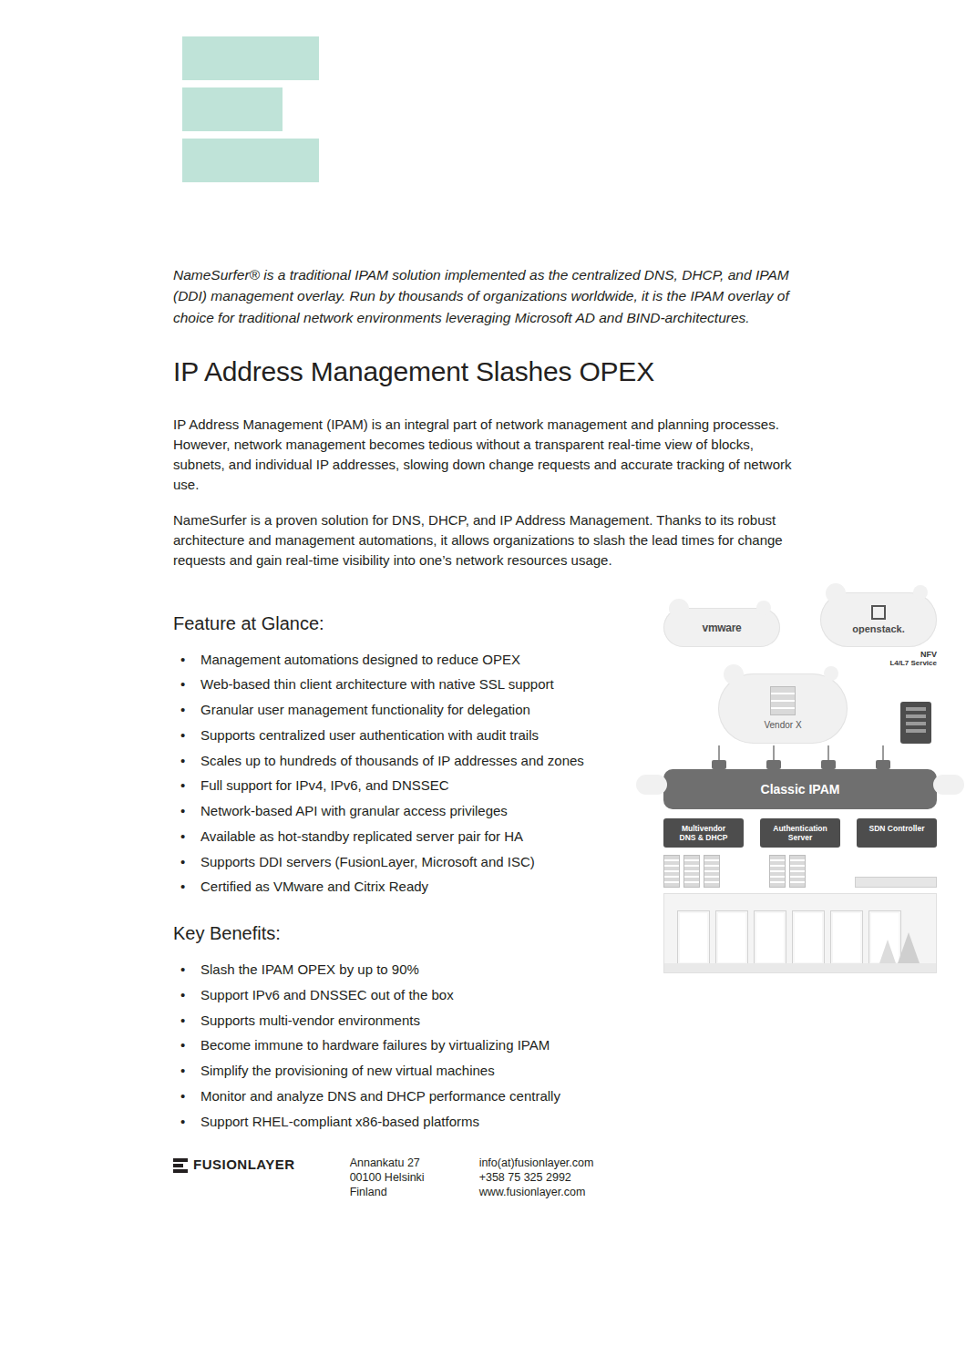NameSurfer® is a traditional IPAM solution implemented as the centralized DNS, DHCP, and IPAM (DDI) management overlay. Run by thousands of organizations worldwide, it is the IPAM overlay of choice for traditional network environments leveraging Microsoft AD and BIND-architectures.
IP Address Management Slashes OPEX
IP Address Management (IPAM) is an integral part of network management and planning processes. However, network management becomes tedious without a transparent real-time view of blocks, subnets, and individual IP addresses, slowing down change requests and accurate tracking of network use.
NameSurfer is a proven solution for DNS, DHCP, and IP Address Management. Thanks to its robust architecture and management automations, it allows organizations to slash the lead times for change requests and gain real-time visibility into one’s network resources usage.
Feature at Glance:
Management automations designed to reduce OPEX
Web-based thin client architecture with native SSL support
Granular user management functionality for delegation
Supports centralized user authentication with audit trails
Scales up to hundreds of thousands of IP addresses and zones
Full support for IPv4, IPv6, and DNSSEC
Network-based API with granular access privileges
Available as hot-standby replicated server pair for HA
Supports DDI servers (FusionLayer, Microsoft and ISC)
Certified as VMware and Citrix Ready
Key Benefits:
Slash the IPAM OPEX by up to 90%
Support IPv6 and DNSSEC out of the box
Supports multi-vendor environments
Become immune to hardware failures by virtualizing IPAM
Simplify the provisioning of new virtual machines
Monitor and analyze DNS and DHCP performance centrally
Support RHEL-compliant x86-based platforms
vmware
openstack.
NFVL4/L7 Service
Vendor X
Classic IPAM
Multivendor
DNS & DHCP
Authentication
Server
SDN Controller
FUSIONLAYER
Annankatu 27
00100 Helsinki
Finland
info(at)fusionlayer.com
+358 75 325 2992
www.fusionlayer.com